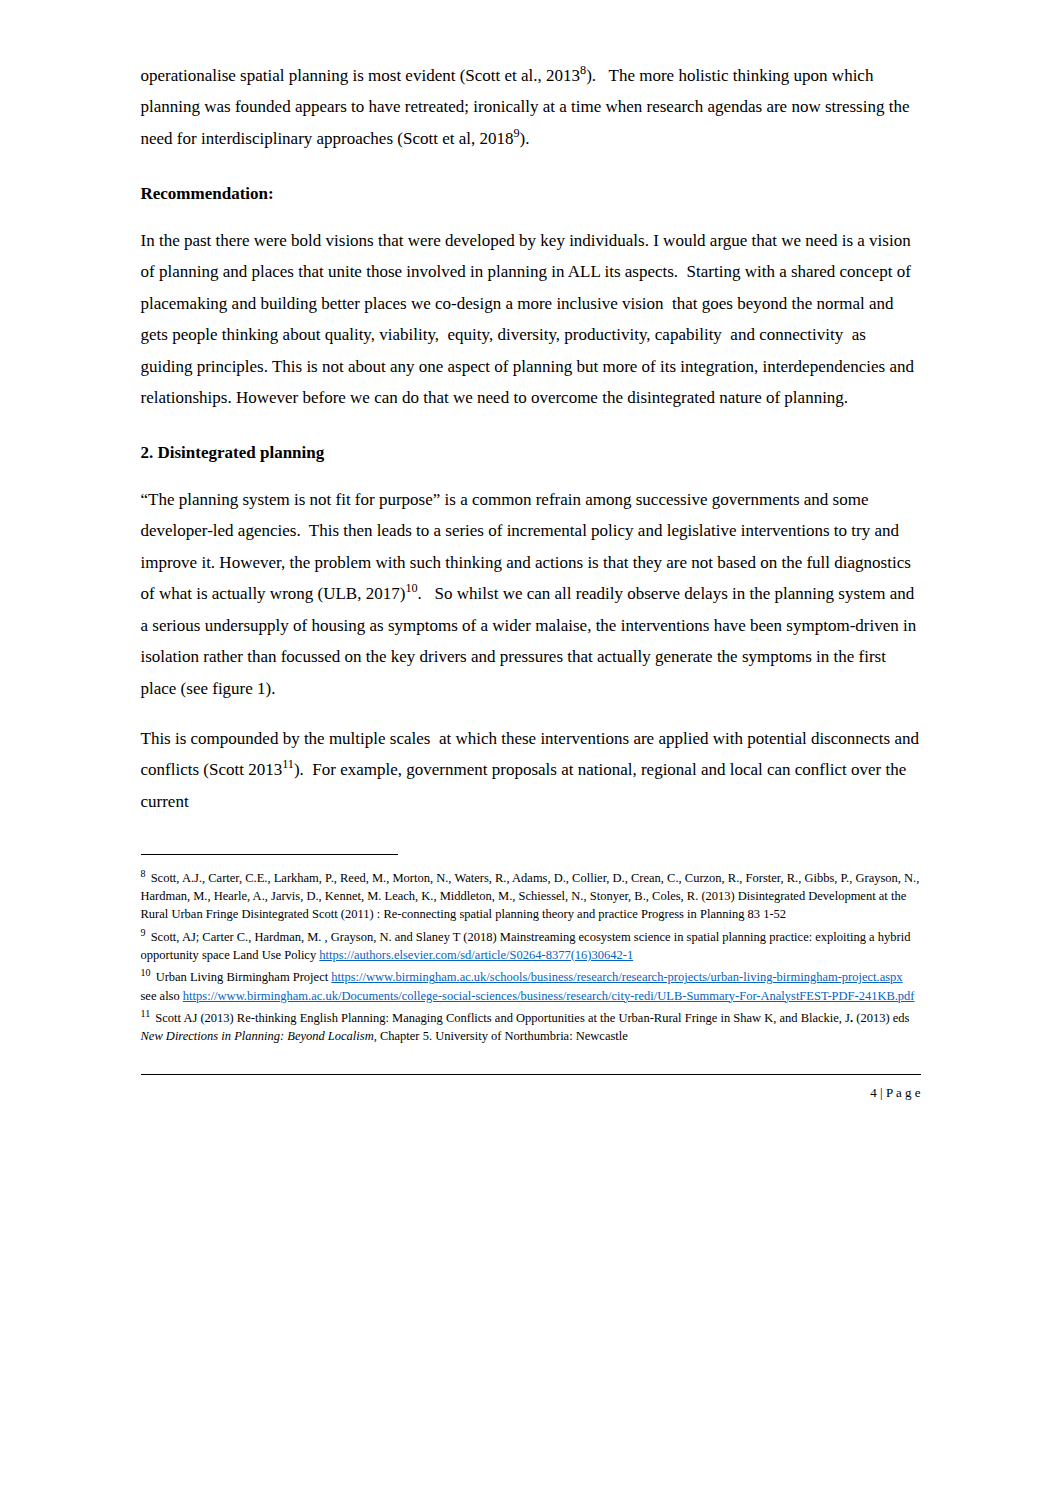operationalise spatial planning is most evident (Scott et al., 20138). The more holistic thinking upon which planning was founded appears to have retreated; ironically at a time when research agendas are now stressing the need for interdisciplinary approaches (Scott et al, 20189).
Recommendation:
In the past there were bold visions that were developed by key individuals. I would argue that we need is a vision of planning and places that unite those involved in planning in ALL its aspects. Starting with a shared concept of placemaking and building better places we co-design a more inclusive vision that goes beyond the normal and gets people thinking about quality, viability, equity, diversity, productivity, capability and connectivity as guiding principles. This is not about any one aspect of planning but more of its integration, interdependencies and relationships. However before we can do that we need to overcome the disintegrated nature of planning.
2. Disintegrated planning
“The planning system is not fit for purpose” is a common refrain among successive governments and some developer-led agencies. This then leads to a series of incremental policy and legislative interventions to try and improve it. However, the problem with such thinking and actions is that they are not based on the full diagnostics of what is actually wrong (ULB, 2017)10. So whilst we can all readily observe delays in the planning system and a serious undersupply of housing as symptoms of a wider malaise, the interventions have been symptom-driven in isolation rather than focussed on the key drivers and pressures that actually generate the symptoms in the first place (see figure 1).
This is compounded by the multiple scales at which these interventions are applied with potential disconnects and conflicts (Scott 201311). For example, government proposals at national, regional and local can conflict over the current
8 Scott, A.J., Carter, C.E., Larkham, P., Reed, M., Morton, N., Waters, R., Adams, D., Collier, D., Crean, C., Curzon, R., Forster, R., Gibbs, P., Grayson, N., Hardman, M., Hearle, A., Jarvis, D., Kennet, M. Leach, K., Middleton, M., Schiessel, N., Stonyer, B., Coles, R. (2013) Disintegrated Development at the Rural Urban Fringe Disintegrated Scott (2011) : Re-connecting spatial planning theory and practice Progress in Planning 83 1-52
9 Scott, AJ; Carter C., Hardman, M. , Grayson, N. and Slaney T (2018) Mainstreaming ecosystem science in spatial planning practice: exploiting a hybrid opportunity space Land Use Policy https://authors.elsevier.com/sd/article/S0264-8377(16)30642-1
10 Urban Living Birmingham Project https://www.birmingham.ac.uk/schools/business/research/research-projects/urban-living-birmingham-project.aspx see also https://www.birmingham.ac.uk/Documents/college-social-sciences/business/research/city-redi/ULB-Summary-For-AnalystFEST-PDF-241KB.pdf
11 Scott AJ (2013) Re-thinking English Planning: Managing Conflicts and Opportunities at the Urban-Rural Fringe in Shaw K, and Blackie, J. (2013) eds New Directions in Planning: Beyond Localism, Chapter 5. University of Northumbria: Newcastle
4 | P a g e